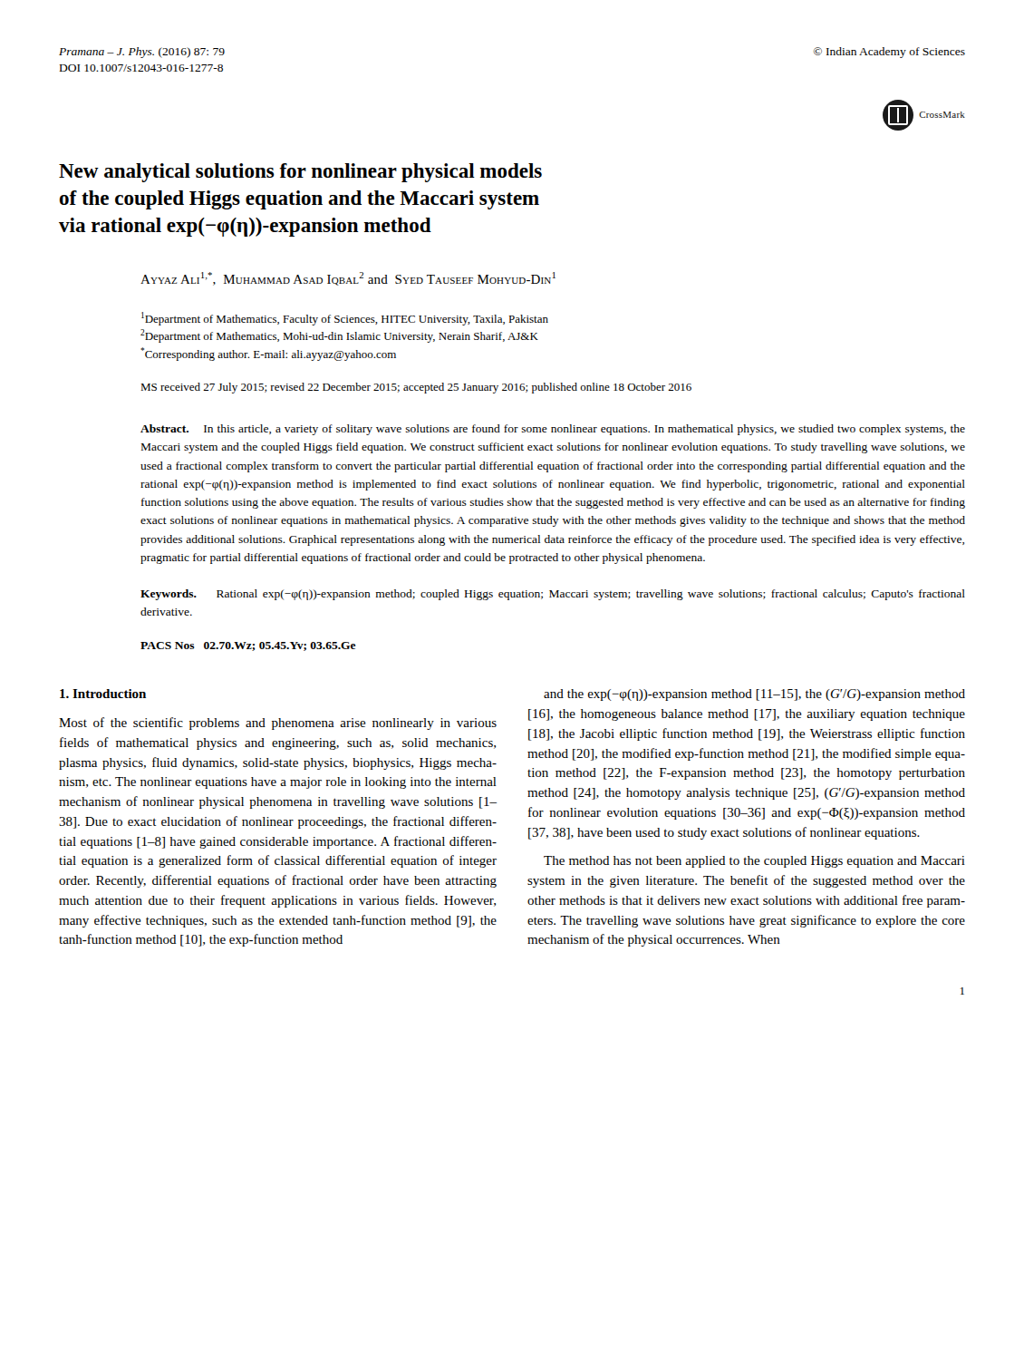Pramana – J. Phys. (2016) 87: 79
DOI 10.1007/s12043-016-1277-8
© Indian Academy of Sciences
CrossMark
New analytical solutions for nonlinear physical models
of the coupled Higgs equation and the Maccari system
via rational exp(−φ(η))-expansion method
Ayyaz Ali1,*, Muhammad Asad Iqbal2 and Syed Tauseef Mohyud-Din1
1Department of Mathematics, Faculty of Sciences, HITEC University, Taxila, Pakistan
2Department of Mathematics, Mohi-ud-din Islamic University, Nerain Sharif, AJ&K
*Corresponding author. E-mail: ali.ayyaz@yahoo.com
MS received 27 July 2015; revised 22 December 2015; accepted 25 January 2016; published online 18 October 2016
Abstract. In this article, a variety of solitary wave solutions are found for some nonlinear equations. In mathematical physics, we studied two complex systems, the Maccari system and the coupled Higgs field equation. We construct sufficient exact solutions for nonlinear evolution equations. To study travelling wave solutions, we used a fractional complex transform to convert the particular partial differential equation of fractional order into the corresponding partial differential equation and the rational exp(−φ(η))-expansion method is implemented to find exact solutions of nonlinear equation. We find hyperbolic, trigonometric, rational and exponential function solutions using the above equation. The results of various studies show that the suggested method is very effective and can be used as an alternative for finding exact solutions of nonlinear equations in mathematical physics. A comparative study with the other methods gives validity to the technique and shows that the method provides additional solutions. Graphical representations along with the numerical data reinforce the efficacy of the procedure used. The specified idea is very effective, pragmatic for partial differential equations of fractional order and could be protracted to other physical phenomena.
Keywords. Rational exp(−φ(η))-expansion method; coupled Higgs equation; Maccari system; travelling wave solutions; fractional calculus; Caputo's fractional derivative.
PACS Nos 02.70.Wz; 05.45.Yv; 03.65.Ge
1. Introduction
Most of the scientific problems and phenomena arise nonlinearly in various fields of mathematical physics and engineering, such as, solid mechanics, plasma physics, fluid dynamics, solid-state physics, biophysics, Higgs mechanism, etc. The nonlinear equations have a major role in looking into the internal mechanism of nonlinear physical phenomena in travelling wave solutions [1–38]. Due to exact elucidation of nonlinear proceedings, the fractional differential equations [1–8] have gained considerable importance. A fractional differential equation is a generalized form of classical differential equation of integer order. Recently, differential equations of fractional order have been attracting much attention due to their frequent applications in various fields. However, many effective techniques, such as the extended tanh-function method [9], the tanh-function method [10], the exp-function method
and the exp(−φ(η))-expansion method [11–15], the (G′/G)-expansion method [16], the homogeneous balance method [17], the auxiliary equation technique [18], the Jacobi elliptic function method [19], the Weierstrass elliptic function method [20], the modified exp-function method [21], the modified simple equation method [22], the F-expansion method [23], the homotopy perturbation method [24], the homotopy analysis technique [25], (G′/G)-expansion method for nonlinear evolution equations [30–36] and exp(−Φ(ξ))-expansion method [37, 38], have been used to study exact solutions of nonlinear equations.
The method has not been applied to the coupled Higgs equation and Maccari system in the given literature. The benefit of the suggested method over the other methods is that it delivers new exact solutions with additional free parameters. The travelling wave solutions have great significance to explore the core mechanism of the physical occurrences. When
1